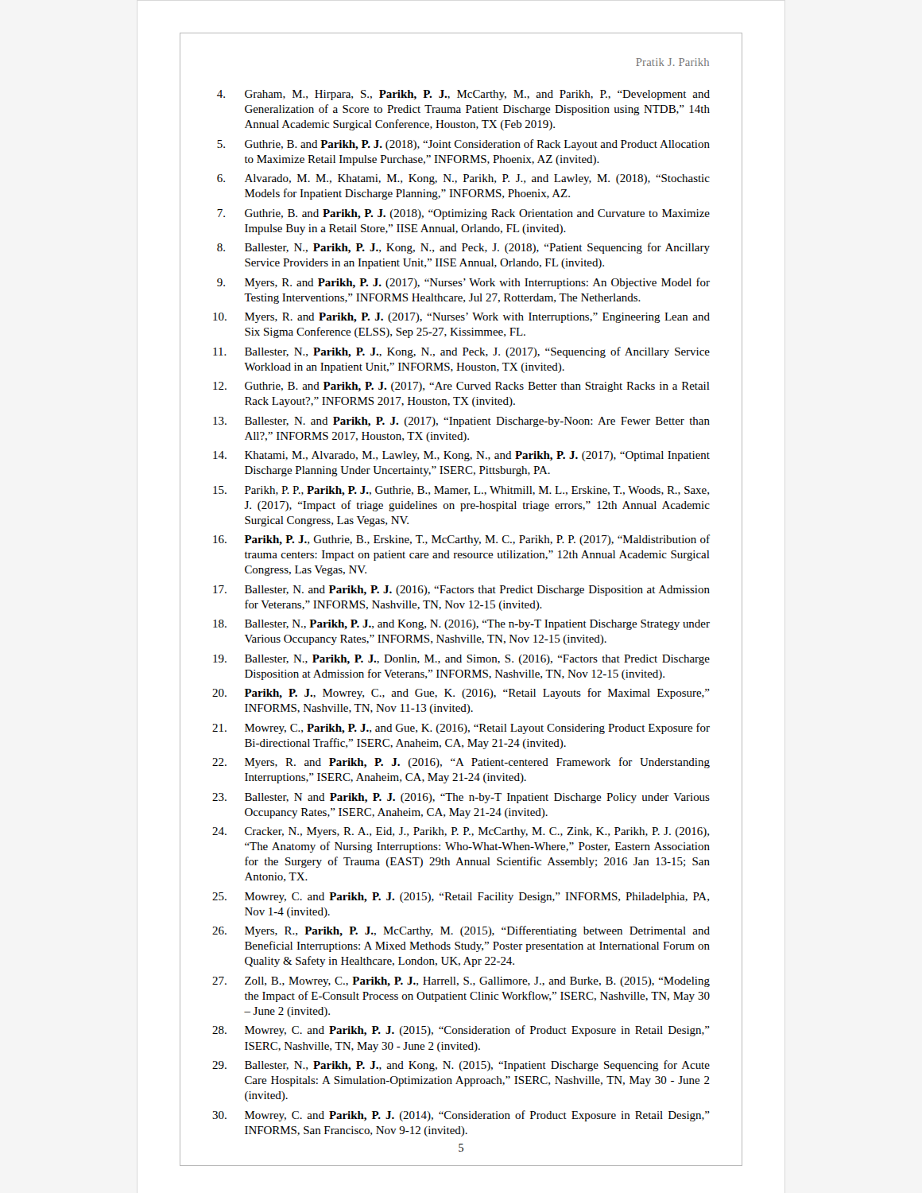Pratik J. Parikh
Graham, M., Hirpara, S., Parikh, P. J., McCarthy, M., and Parikh, P., “Development and Generalization of a Score to Predict Trauma Patient Discharge Disposition using NTDB,” 14th Annual Academic Surgical Conference, Houston, TX (Feb 2019).
Guthrie, B. and Parikh, P. J. (2018), “Joint Consideration of Rack Layout and Product Allocation to Maximize Retail Impulse Purchase,” INFORMS, Phoenix, AZ (invited).
Alvarado, M. M., Khatami, M., Kong, N., Parikh, P. J., and Lawley, M. (2018), “Stochastic Models for Inpatient Discharge Planning,” INFORMS, Phoenix, AZ.
Guthrie, B. and Parikh, P. J. (2018), “Optimizing Rack Orientation and Curvature to Maximize Impulse Buy in a Retail Store,” IISE Annual, Orlando, FL (invited).
Ballester, N., Parikh, P. J., Kong, N., and Peck, J. (2018), “Patient Sequencing for Ancillary Service Providers in an Inpatient Unit,” IISE Annual, Orlando, FL (invited).
Myers, R. and Parikh, P. J. (2017), “Nurses’ Work with Interruptions: An Objective Model for Testing Interventions,” INFORMS Healthcare, Jul 27, Rotterdam, The Netherlands.
Myers, R. and Parikh, P. J. (2017), “Nurses’ Work with Interruptions,” Engineering Lean and Six Sigma Conference (ELSS), Sep 25-27, Kissimmee, FL.
Ballester, N., Parikh, P. J., Kong, N., and Peck, J. (2017), “Sequencing of Ancillary Service Workload in an Inpatient Unit,” INFORMS, Houston, TX (invited).
Guthrie, B. and Parikh, P. J. (2017), “Are Curved Racks Better than Straight Racks in a Retail Rack Layout?,” INFORMS 2017, Houston, TX (invited).
Ballester, N. and Parikh, P. J. (2017), “Inpatient Discharge-by-Noon: Are Fewer Better than All?,” INFORMS 2017, Houston, TX (invited).
Khatami, M., Alvarado, M., Lawley, M., Kong, N., and Parikh, P. J. (2017), “Optimal Inpatient Discharge Planning Under Uncertainty,” ISERC, Pittsburgh, PA.
Parikh, P. P., Parikh, P. J., Guthrie, B., Mamer, L., Whitmill, M. L., Erskine, T., Woods, R., Saxe, J. (2017), “Impact of triage guidelines on pre-hospital triage errors,” 12th Annual Academic Surgical Congress, Las Vegas, NV.
Parikh, P. J., Guthrie, B., Erskine, T., McCarthy, M. C., Parikh, P. P. (2017), “Maldistribution of trauma centers: Impact on patient care and resource utilization,” 12th Annual Academic Surgical Congress, Las Vegas, NV.
Ballester, N. and Parikh, P. J. (2016), “Factors that Predict Discharge Disposition at Admission for Veterans,” INFORMS, Nashville, TN, Nov 12-15 (invited).
Ballester, N., Parikh, P. J., and Kong, N. (2016), “The n-by-T Inpatient Discharge Strategy under Various Occupancy Rates,” INFORMS, Nashville, TN, Nov 12-15 (invited).
Ballester, N., Parikh, P. J., Donlin, M., and Simon, S. (2016), “Factors that Predict Discharge Disposition at Admission for Veterans,” INFORMS, Nashville, TN, Nov 12-15 (invited).
Parikh, P. J., Mowrey, C., and Gue, K. (2016), “Retail Layouts for Maximal Exposure,” INFORMS, Nashville, TN, Nov 11-13 (invited).
Mowrey, C., Parikh, P. J., and Gue, K. (2016), “Retail Layout Considering Product Exposure for Bi-directional Traffic,” ISERC, Anaheim, CA, May 21-24 (invited).
Myers, R. and Parikh, P. J. (2016), “A Patient-centered Framework for Understanding Interruptions,” ISERC, Anaheim, CA, May 21-24 (invited).
Ballester, N and Parikh, P. J. (2016), “The n-by-T Inpatient Discharge Policy under Various Occupancy Rates,” ISERC, Anaheim, CA, May 21-24 (invited).
Cracker, N., Myers, R. A., Eid, J., Parikh, P. P., McCarthy, M. C., Zink, K., Parikh, P. J. (2016), “The Anatomy of Nursing Interruptions: Who-What-When-Where,” Poster, Eastern Association for the Surgery of Trauma (EAST) 29th Annual Scientific Assembly; 2016 Jan 13-15; San Antonio, TX.
Mowrey, C. and Parikh, P. J. (2015), “Retail Facility Design,” INFORMS, Philadelphia, PA, Nov 1-4 (invited).
Myers, R., Parikh, P. J., McCarthy, M. (2015), “Differentiating between Detrimental and Beneficial Interruptions: A Mixed Methods Study,” Poster presentation at International Forum on Quality & Safety in Healthcare, London, UK, Apr 22-24.
Zoll, B., Mowrey, C., Parikh, P. J., Harrell, S., Gallimore, J., and Burke, B. (2015), “Modeling the Impact of E-Consult Process on Outpatient Clinic Workflow,” ISERC, Nashville, TN, May 30 – June 2 (invited).
Mowrey, C. and Parikh, P. J. (2015), “Consideration of Product Exposure in Retail Design,” ISERC, Nashville, TN, May 30 - June 2 (invited).
Ballester, N., Parikh, P. J., and Kong, N. (2015), “Inpatient Discharge Sequencing for Acute Care Hospitals: A Simulation-Optimization Approach,” ISERC, Nashville, TN, May 30 - June 2 (invited).
Mowrey, C. and Parikh, P. J. (2014), “Consideration of Product Exposure in Retail Design,” INFORMS, San Francisco, Nov 9-12 (invited).
5